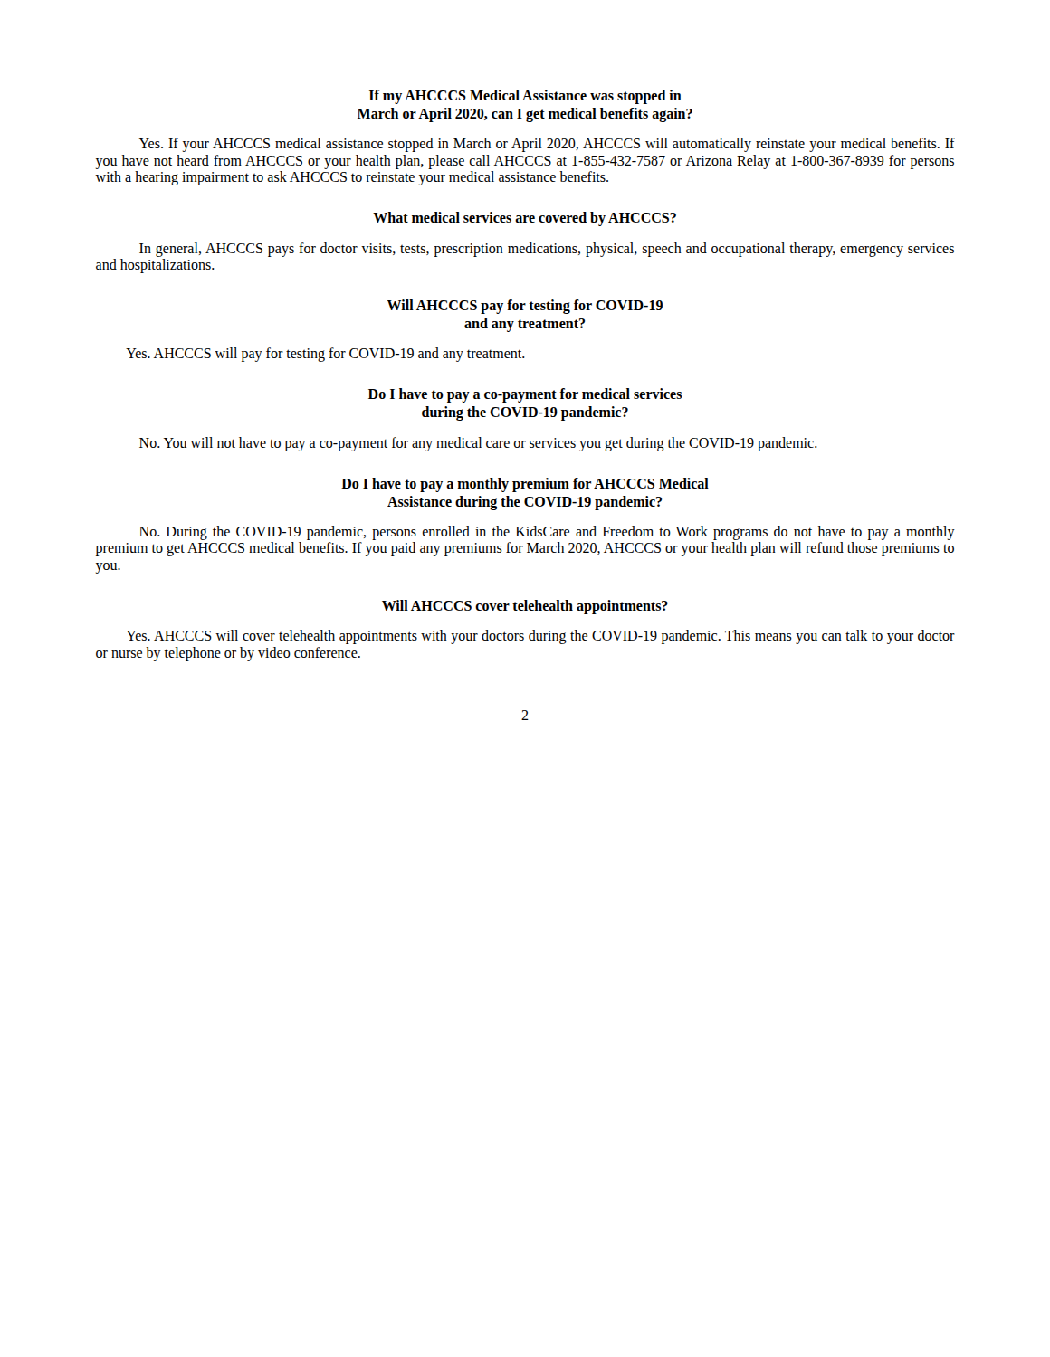If my AHCCCS Medical Assistance was stopped in
March or April 2020, can I get medical benefits again?
Yes. If your AHCCCS medical assistance stopped in March or April 2020, AHCCCS will automatically reinstate your medical benefits. If you have not heard from AHCCCS or your health plan, please call AHCCCS at 1-855-432-7587 or Arizona Relay at 1-800-367-8939 for persons with a hearing impairment to ask AHCCCS to reinstate your medical assistance benefits.
What medical services are covered by AHCCCS?
In general, AHCCCS pays for doctor visits, tests, prescription medications, physical, speech and occupational therapy, emergency services and hospitalizations.
Will AHCCCS pay for testing for COVID-19
and any treatment?
Yes. AHCCCS will pay for testing for COVID-19 and any treatment.
Do I have to pay a co-payment for medical services
during the COVID-19 pandemic?
No. You will not have to pay a co-payment for any medical care or services you get during the COVID-19 pandemic.
Do I have to pay a monthly premium for AHCCCS Medical
Assistance during the COVID-19 pandemic?
No. During the COVID-19 pandemic, persons enrolled in the KidsCare and Freedom to Work programs do not have to pay a monthly premium to get AHCCCS medical benefits. If you paid any premiums for March 2020, AHCCCS or your health plan will refund those premiums to you.
Will AHCCCS cover telehealth appointments?
Yes. AHCCCS will cover telehealth appointments with your doctors during the COVID-19 pandemic. This means you can talk to your doctor or nurse by telephone or by video conference.
2